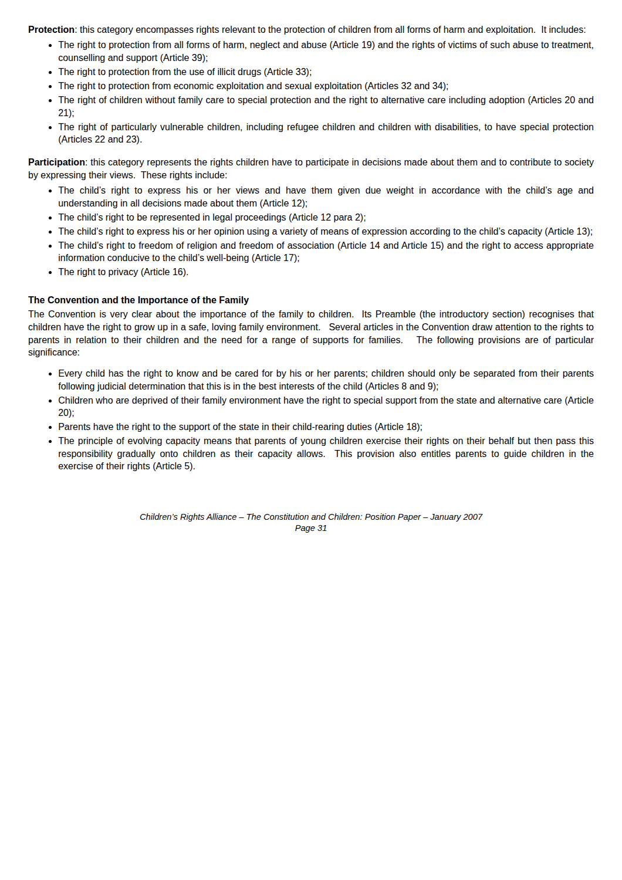Protection: this category encompasses rights relevant to the protection of children from all forms of harm and exploitation. It includes:
The right to protection from all forms of harm, neglect and abuse (Article 19) and the rights of victims of such abuse to treatment, counselling and support (Article 39);
The right to protection from the use of illicit drugs (Article 33);
The right to protection from economic exploitation and sexual exploitation (Articles 32 and 34);
The right of children without family care to special protection and the right to alternative care including adoption (Articles 20 and 21);
The right of particularly vulnerable children, including refugee children and children with disabilities, to have special protection (Articles 22 and 23).
Participation: this category represents the rights children have to participate in decisions made about them and to contribute to society by expressing their views. These rights include:
The child’s right to express his or her views and have them given due weight in accordance with the child’s age and understanding in all decisions made about them (Article 12);
The child’s right to be represented in legal proceedings (Article 12 para 2);
The child’s right to express his or her opinion using a variety of means of expression according to the child’s capacity (Article 13);
The child’s right to freedom of religion and freedom of association (Article 14 and Article 15) and the right to access appropriate information conducive to the child’s well-being (Article 17);
The right to privacy (Article 16).
The Convention and the Importance of the Family
The Convention is very clear about the importance of the family to children. Its Preamble (the introductory section) recognises that children have the right to grow up in a safe, loving family environment. Several articles in the Convention draw attention to the rights to parents in relation to their children and the need for a range of supports for families. The following provisions are of particular significance:
Every child has the right to know and be cared for by his or her parents; children should only be separated from their parents following judicial determination that this is in the best interests of the child (Articles 8 and 9);
Children who are deprived of their family environment have the right to special support from the state and alternative care (Article 20);
Parents have the right to the support of the state in their child-rearing duties (Article 18);
The principle of evolving capacity means that parents of young children exercise their rights on their behalf but then pass this responsibility gradually onto children as their capacity allows. This provision also entitles parents to guide children in the exercise of their rights (Article 5).
Children’s Rights Alliance – The Constitution and Children: Position Paper – January 2007
Page 31